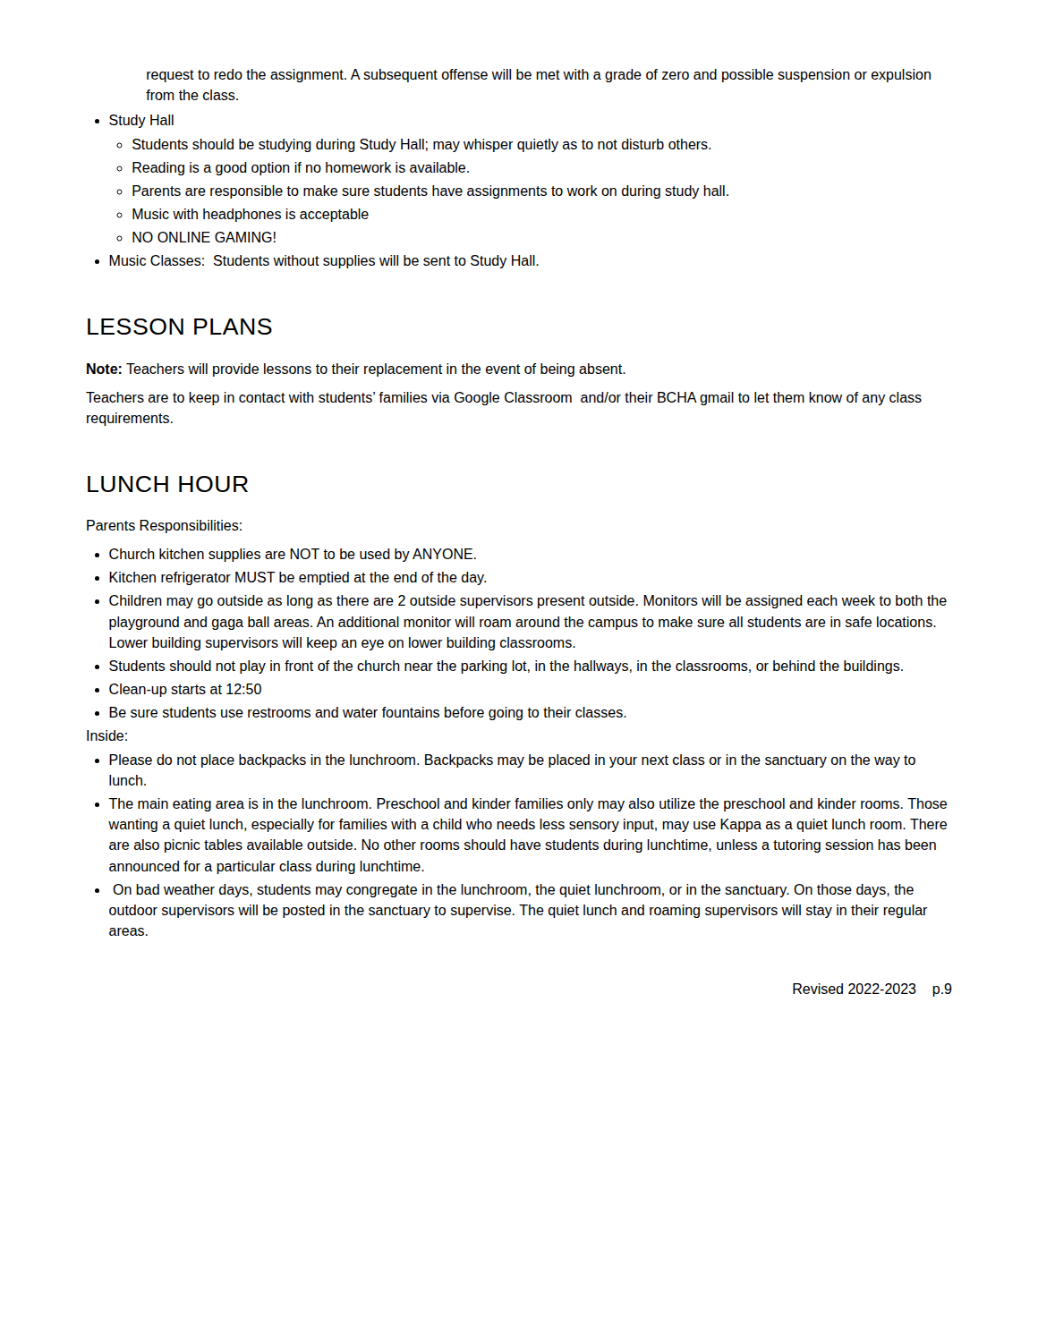request to redo the assignment. A subsequent offense will be met with a grade of zero and possible suspension or expulsion from the class.
Study Hall
Students should be studying during Study Hall; may whisper quietly as to not disturb others.
Reading is a good option if no homework is available.
Parents are responsible to make sure students have assignments to work on during study hall.
Music with headphones is acceptable
NO ONLINE GAMING!
Music Classes: Students without supplies will be sent to Study Hall.
LESSON PLANS
Note: Teachers will provide lessons to their replacement in the event of being absent.
Teachers are to keep in contact with students’ families via Google Classroom and/or their BCHA gmail to let them know of any class requirements.
LUNCH HOUR
Parents Responsibilities:
Church kitchen supplies are NOT to be used by ANYONE.
Kitchen refrigerator MUST be emptied at the end of the day.
Children may go outside as long as there are 2 outside supervisors present outside. Monitors will be assigned each week to both the playground and gaga ball areas. An additional monitor will roam around the campus to make sure all students are in safe locations. Lower building supervisors will keep an eye on lower building classrooms.
Students should not play in front of the church near the parking lot, in the hallways, in the classrooms, or behind the buildings.
Clean-up starts at 12:50
Be sure students use restrooms and water fountains before going to their classes.
Inside:
Please do not place backpacks in the lunchroom. Backpacks may be placed in your next class or in the sanctuary on the way to lunch.
The main eating area is in the lunchroom. Preschool and kinder families only may also utilize the preschool and kinder rooms. Those wanting a quiet lunch, especially for families with a child who needs less sensory input, may use Kappa as a quiet lunch room. There are also picnic tables available outside. No other rooms should have students during lunchtime, unless a tutoring session has been announced for a particular class during lunchtime.
On bad weather days, students may congregate in the lunchroom, the quiet lunchroom, or in the sanctuary. On those days, the outdoor supervisors will be posted in the sanctuary to supervise. The quiet lunch and roaming supervisors will stay in their regular areas.
Revised 2022-2023 p.9